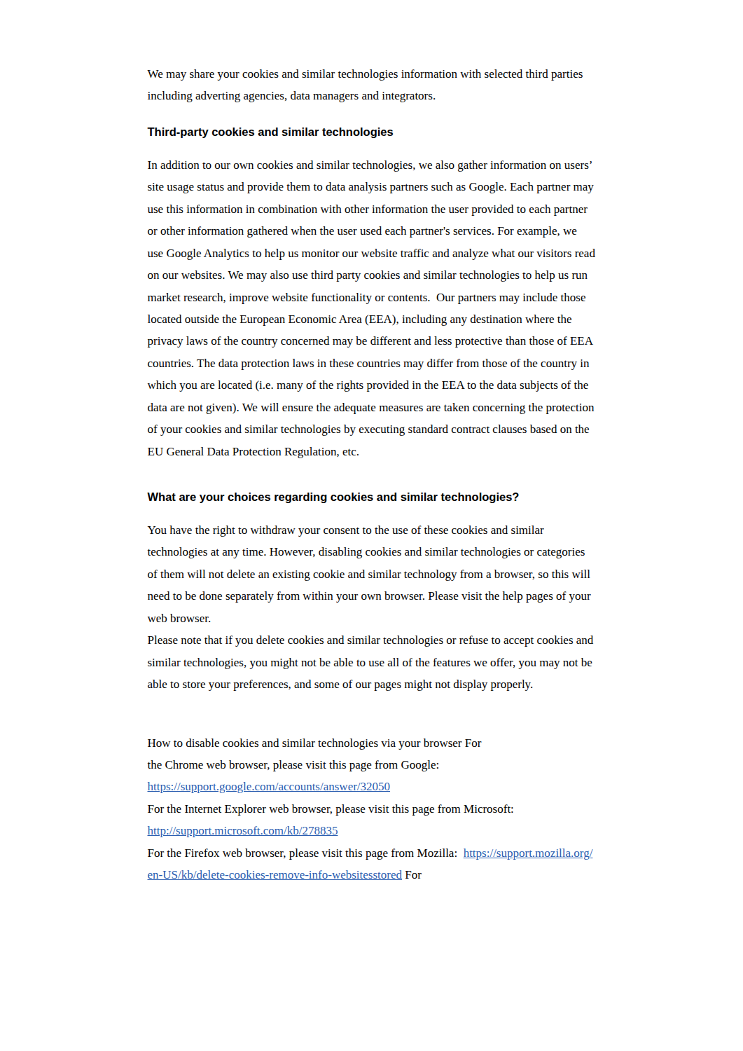We may share your cookies and similar technologies information with selected third parties including adverting agencies, data managers and integrators.
Third-party cookies and similar technologies
In addition to our own cookies and similar technologies, we also gather information on users’ site usage status and provide them to data analysis partners such as Google. Each partner may use this information in combination with other information the user provided to each partner or other information gathered when the user used each partner's services. For example, we use Google Analytics to help us monitor our website traffic and analyze what our visitors read on our websites. We may also use third party cookies and similar technologies to help us run market research, improve website functionality or contents. Our partners may include those located outside the European Economic Area (EEA), including any destination where the privacy laws of the country concerned may be different and less protective than those of EEA countries. The data protection laws in these countries may differ from those of the country in which you are located (i.e. many of the rights provided in the EEA to the data subjects of the data are not given). We will ensure the adequate measures are taken concerning the protection of your cookies and similar technologies by executing standard contract clauses based on the EU General Data Protection Regulation, etc.
What are your choices regarding cookies and similar technologies?
You have the right to withdraw your consent to the use of these cookies and similar technologies at any time. However, disabling cookies and similar technologies or categories of them will not delete an existing cookie and similar technology from a browser, so this will need to be done separately from within your own browser. Please visit the help pages of your web browser.
Please note that if you delete cookies and similar technologies or refuse to accept cookies and similar technologies, you might not be able to use all of the features we offer, you may not be able to store your preferences, and some of our pages might not display properly.
How to disable cookies and similar technologies via your browser For
the Chrome web browser, please visit this page from Google:
https://support.google.com/accounts/answer/32050
For the Internet Explorer web browser, please visit this page from Microsoft:
http://support.microsoft.com/kb/278835
For the Firefox web browser, please visit this page from Mozilla: https://support.mozilla.org/en-US/kb/delete-cookies-remove-info-websitesstored For